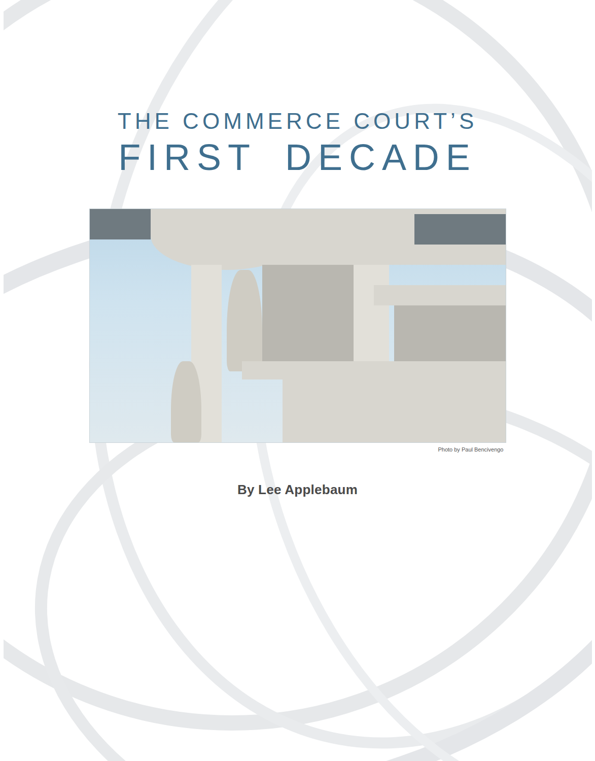THE COMMERCE COURT’S FIRST DECADE
Photo by Paul Bencivengo
By Lee Applebaum